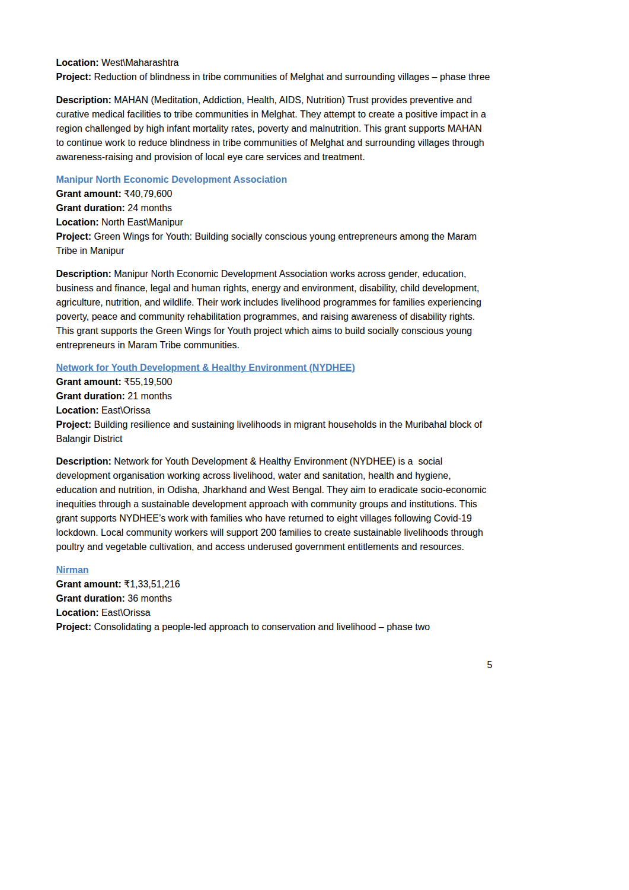Location: West\Maharashtra
Project: Reduction of blindness in tribe communities of Melghat and surrounding villages – phase three
Description: MAHAN (Meditation, Addiction, Health, AIDS, Nutrition) Trust provides preventive and curative medical facilities to tribe communities in Melghat. They attempt to create a positive impact in a region challenged by high infant mortality rates, poverty and malnutrition. This grant supports MAHAN to continue work to reduce blindness in tribe communities of Melghat and surrounding villages through awareness-raising and provision of local eye care services and treatment.
Manipur North Economic Development Association
Grant amount: ₹40,79,600
Grant duration: 24 months
Location: North East\Manipur
Project: Green Wings for Youth: Building socially conscious young entrepreneurs among the Maram Tribe in Manipur
Description: Manipur North Economic Development Association works across gender, education, business and finance, legal and human rights, energy and environment, disability, child development, agriculture, nutrition, and wildlife. Their work includes livelihood programmes for families experiencing poverty, peace and community rehabilitation programmes, and raising awareness of disability rights. This grant supports the Green Wings for Youth project which aims to build socially conscious young entrepreneurs in Maram Tribe communities.
Network for Youth Development & Healthy Environment (NYDHEE)
Grant amount: ₹55,19,500
Grant duration: 21 months
Location: East\Orissa
Project: Building resilience and sustaining livelihoods in migrant households in the Muribahal block of Balangir District
Description: Network for Youth Development & Healthy Environment (NYDHEE) is a social development organisation working across livelihood, water and sanitation, health and hygiene, education and nutrition, in Odisha, Jharkhand and West Bengal. They aim to eradicate socio-economic inequities through a sustainable development approach with community groups and institutions. This grant supports NYDHEE’s work with families who have returned to eight villages following Covid-19 lockdown. Local community workers will support 200 families to create sustainable livelihoods through poultry and vegetable cultivation, and access underused government entitlements and resources.
Nirman
Grant amount: ₹1,33,51,216
Grant duration: 36 months
Location: East\Orissa
Project: Consolidating a people-led approach to conservation and livelihood – phase two
5